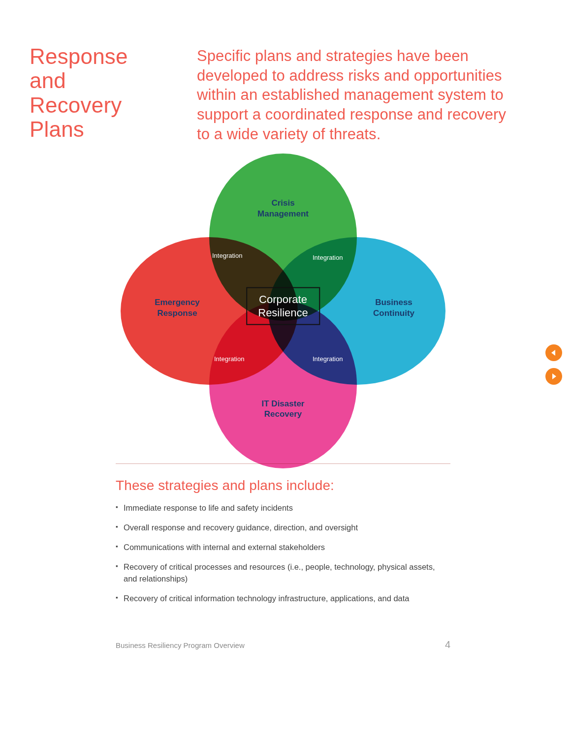Response
and
Recovery
Plans
Specific plans and strategies have been developed to address risks and opportunities within an established management system to support a coordinated response and recovery to a wide variety of threats.
Crisis
Management
Emergency
Response
Business
Continuity
IT Disaster
Recovery
Integration
Integration
Integration
Integration
Corporate Resilience
These strategies and plans include:
Immediate response to life and safety incidents
Overall response and recovery guidance, direction, and oversight
Communications with internal and external stakeholders
Recovery of critical processes and resources (i.e., people, technology, physical assets, and relationships)
Recovery of critical information technology infrastructure, applications, and data
Business Resiliency Program Overview 4